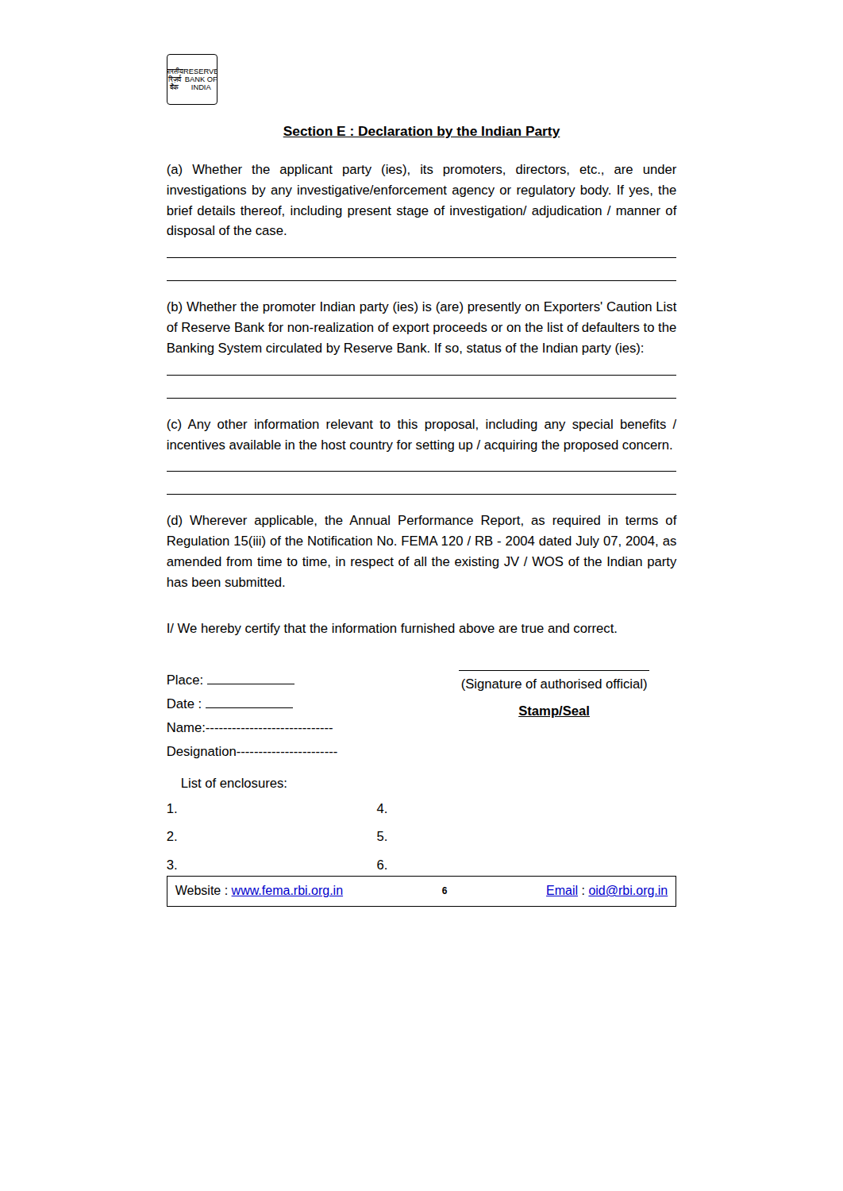भारतीय रिज़र्व बैंक RESERVE BANK OF INDIA
Section E : Declaration by the Indian Party
(a) Whether the applicant party (ies), its promoters, directors, etc., are under investigations by any investigative/enforcement agency or regulatory body. If yes, the brief details thereof, including present stage of investigation/ adjudication / manner of disposal of the case.
(b) Whether the promoter Indian party (ies) is (are) presently on Exporters' Caution List of Reserve Bank for non-realization of export proceeds or on the list of defaulters to the Banking System circulated by Reserve Bank. If so, status of the Indian party (ies):
(c) Any other information relevant to this proposal, including any special benefits / incentives available in the host country for setting up / acquiring the proposed concern.
(d) Wherever applicable, the Annual Performance Report, as required in terms of Regulation 15(iii) of the Notification No. FEMA 120 / RB - 2004 dated July 07, 2004, as amended from time to time, in respect of all the existing JV / WOS of the Indian party has been submitted.
I/ We hereby certify that the information furnished above are true and correct.
Place:
Date :
Name:-----------------------------
Designation-----------------------
(Signature of authorised official)
Stamp/Seal
List of enclosures:
1.
4.
2.
5.
3.
6.
Website : www.fema.rbi.org.in
6
Email : oid@rbi.org.in